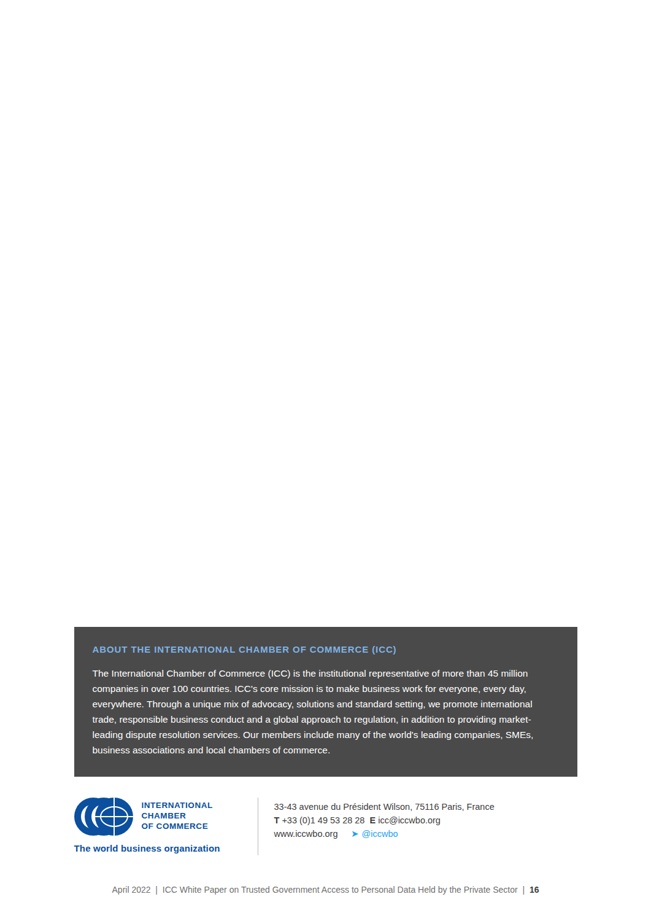About the International Chamber of Commerce (ICC)
The International Chamber of Commerce (ICC) is the institutional representative of more than 45 million companies in over 100 countries. ICC's core mission is to make business work for everyone, every day, everywhere. Through a unique mix of advocacy, solutions and standard setting, we promote international trade, responsible business conduct and a global approach to regulation, in addition to providing market-leading dispute resolution services. Our members include many of the world's leading companies, SMEs, business associations and local chambers of commerce.
International
Chamber
of Commerce
The world business organization
33-43 avenue du Président Wilson, 75116 Paris, France
T +33 (0)1 49 53 28 28 E icc@iccwbo.org
www.iccwbo.org ➤@iccwbo
April 2022 | ICC White Paper on Trusted Government Access to Personal Data Held by the Private Sector | 16